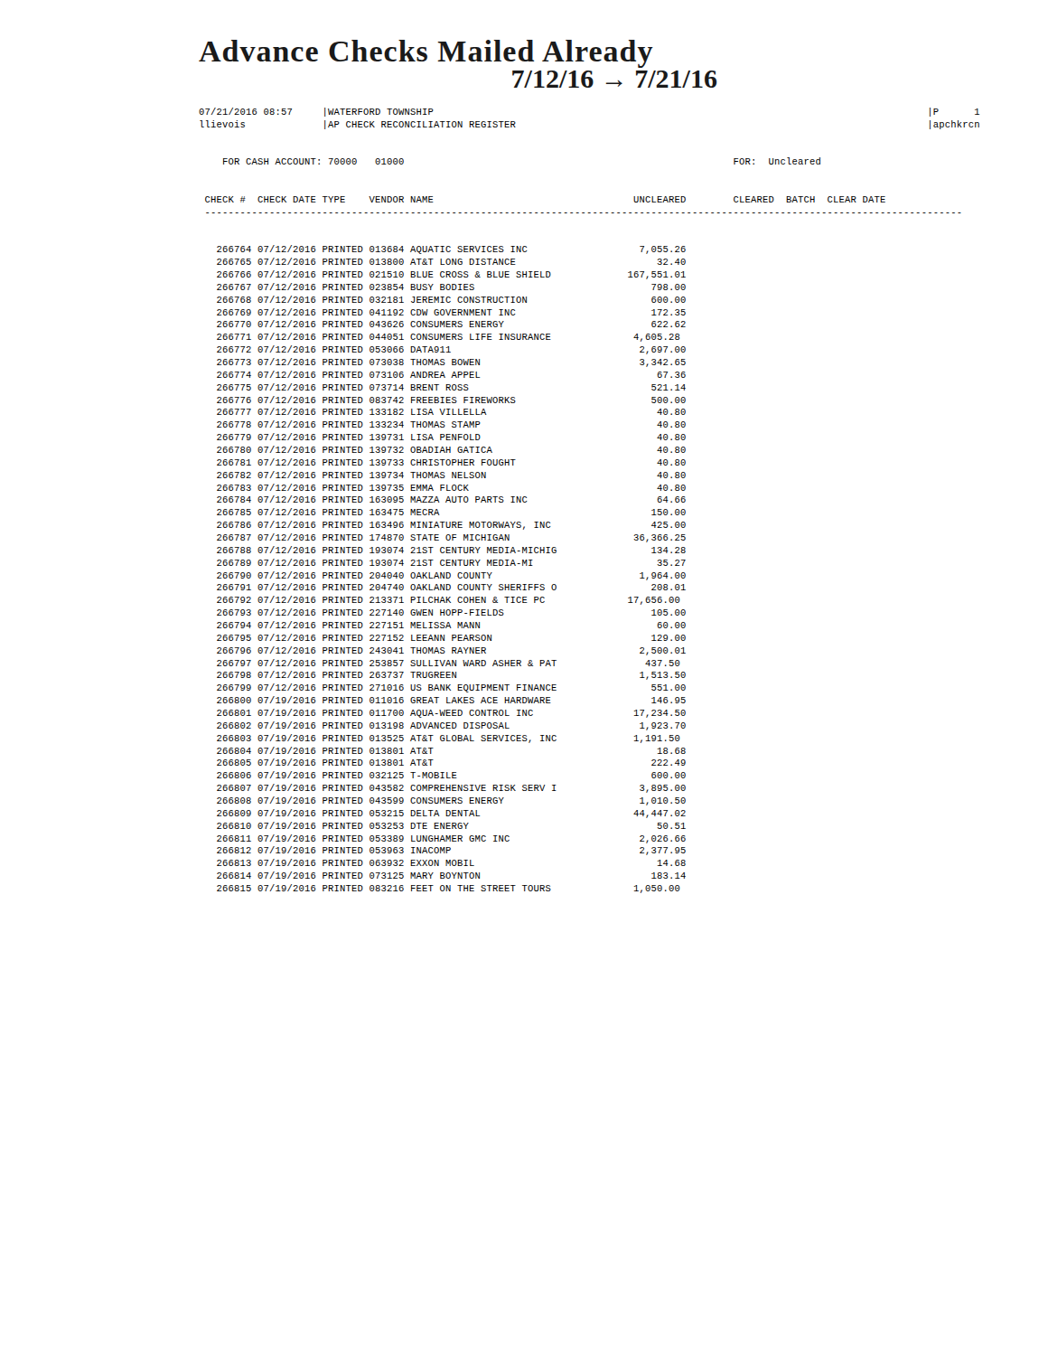Advance Checks Mailed Already
7/12/16 → 7/21/16
07/21/2016 08:57     |WATERFORD TOWNSHIP                                                                                    |P      1
llievois             |AP CHECK RECONCILIATION REGISTER                                                                      |apchkrcn


    FOR CASH ACCOUNT: 70000   01000                                                        FOR:  Uncleared


 CHECK #  CHECK DATE TYPE    VENDOR NAME                                  UNCLEARED        CLEARED  BATCH  CLEAR DATE
 ---------------------------------------------------------------------------------------------------------------------------------


   266764 07/12/2016 PRINTED 013684 AQUATIC SERVICES INC                   7,055.26
   266765 07/12/2016 PRINTED 013800 AT&T LONG DISTANCE                        32.40
   266766 07/12/2016 PRINTED 021510 BLUE CROSS & BLUE SHIELD             167,551.01
   266767 07/12/2016 PRINTED 023854 BUSY BODIES                              798.00
   266768 07/12/2016 PRINTED 032181 JEREMIC CONSTRUCTION                     600.00
   266769 07/12/2016 PRINTED 041192 CDW GOVERNMENT INC                       172.35
   266770 07/12/2016 PRINTED 043626 CONSUMERS ENERGY                         622.62
   266771 07/12/2016 PRINTED 044051 CONSUMERS LIFE INSURANCE              4,605.28
   266772 07/12/2016 PRINTED 053066 DATA911                                2,697.00
   266773 07/12/2016 PRINTED 073038 THOMAS BOWEN                           3,342.65
   266774 07/12/2016 PRINTED 073106 ANDREA APPEL                              67.36
   266775 07/12/2016 PRINTED 073714 BRENT ROSS                               521.14
   266776 07/12/2016 PRINTED 083742 FREEBIES FIREWORKS                       500.00
   266777 07/12/2016 PRINTED 133182 LISA VILLELLA                             40.80
   266778 07/12/2016 PRINTED 133234 THOMAS STAMP                              40.80
   266779 07/12/2016 PRINTED 139731 LISA PENFOLD                              40.80
   266780 07/12/2016 PRINTED 139732 OBADIAH GATICA                            40.80
   266781 07/12/2016 PRINTED 139733 CHRISTOPHER FOUGHT                        40.80
   266782 07/12/2016 PRINTED 139734 THOMAS NELSON                             40.80
   266783 07/12/2016 PRINTED 139735 EMMA FLOCK                                40.80
   266784 07/12/2016 PRINTED 163095 MAZZA AUTO PARTS INC                      64.66
   266785 07/12/2016 PRINTED 163475 MECRA                                    150.00
   266786 07/12/2016 PRINTED 163496 MINIATURE MOTORWAYS, INC                 425.00
   266787 07/12/2016 PRINTED 174870 STATE OF MICHIGAN                     36,366.25
   266788 07/12/2016 PRINTED 193074 21ST CENTURY MEDIA-MICHIG                134.28
   266789 07/12/2016 PRINTED 193074 21ST CENTURY MEDIA-MI                     35.27
   266790 07/12/2016 PRINTED 204040 OAKLAND COUNTY                         1,964.00
   266791 07/12/2016 PRINTED 204740 OAKLAND COUNTY SHERIFFS O                208.01
   266792 07/12/2016 PRINTED 213371 PILCHAK COHEN & TICE PC              17,656.00
   266793 07/12/2016 PRINTED 227140 GWEN HOPP-FIELDS                         105.00
   266794 07/12/2016 PRINTED 227151 MELISSA MANN                              60.00
   266795 07/12/2016 PRINTED 227152 LEEANN PEARSON                           129.00
   266796 07/12/2016 PRINTED 243041 THOMAS RAYNER                          2,500.01
   266797 07/12/2016 PRINTED 253857 SULLIVAN WARD ASHER & PAT               437.50
   266798 07/12/2016 PRINTED 263737 TRUGREEN                               1,513.50
   266799 07/12/2016 PRINTED 271016 US BANK EQUIPMENT FINANCE                551.00
   266800 07/19/2016 PRINTED 011016 GREAT LAKES ACE HARDWARE                 146.95
   266801 07/19/2016 PRINTED 011700 AQUA-WEED CONTROL INC                 17,234.50
   266802 07/19/2016 PRINTED 013198 ADVANCED DISPOSAL                      1,923.70
   266803 07/19/2016 PRINTED 013525 AT&T GLOBAL SERVICES, INC             1,191.50
   266804 07/19/2016 PRINTED 013801 AT&T                                      18.68
   266805 07/19/2016 PRINTED 013801 AT&T                                     222.49
   266806 07/19/2016 PRINTED 032125 T-MOBILE                                 600.00
   266807 07/19/2016 PRINTED 043582 COMPREHENSIVE RISK SERV I              3,895.00
   266808 07/19/2016 PRINTED 043599 CONSUMERS ENERGY                       1,010.50
   266809 07/19/2016 PRINTED 053215 DELTA DENTAL                          44,447.02
   266810 07/19/2016 PRINTED 053253 DTE ENERGY                                50.51
   266811 07/19/2016 PRINTED 053389 LUNGHAMER GMC INC                      2,026.66
   266812 07/19/2016 PRINTED 053963 INACOMP                                2,377.95
   266813 07/19/2016 PRINTED 063932 EXXON MOBIL                               14.68
   266814 07/19/2016 PRINTED 073125 MARY BOYNTON                             183.14
   266815 07/19/2016 PRINTED 083216 FEET ON THE STREET TOURS              1,050.00